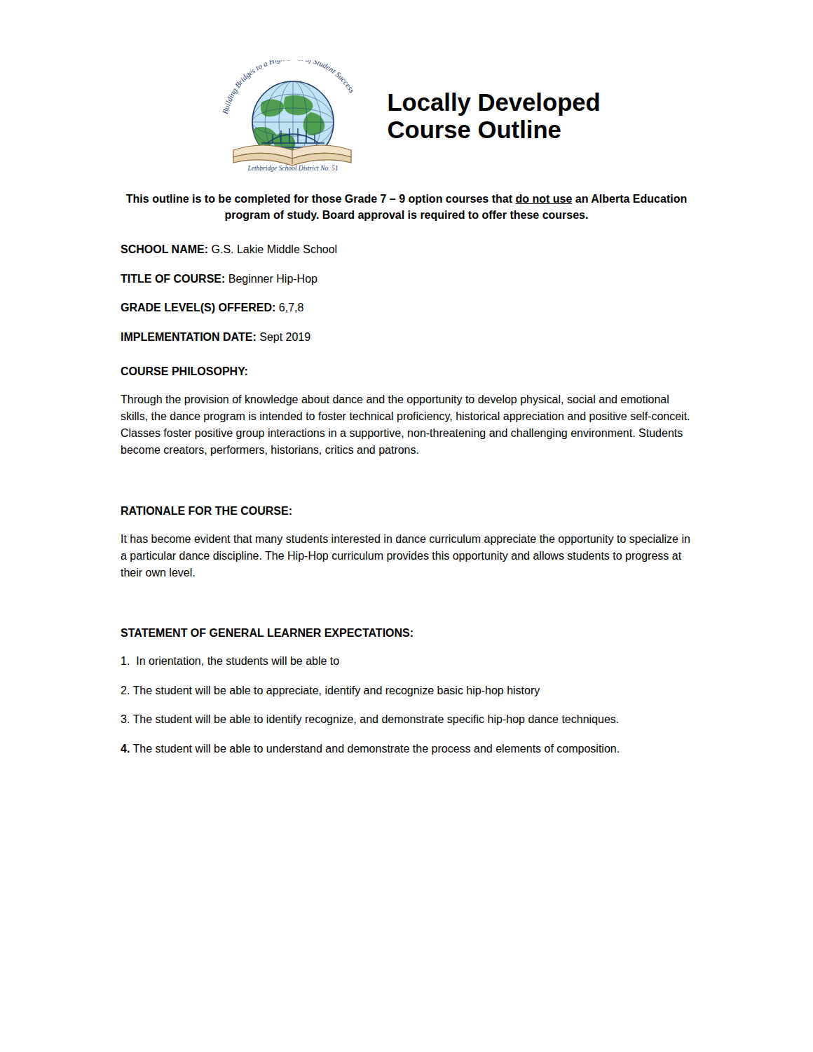Building Bridges to a High Level of Student Success Lethbridge School District No. 51
Locally Developed
Course Outline
This outline is to be completed for those Grade 7 – 9 option courses that do not use an Alberta Education program of study. Board approval is required to offer these courses.
SCHOOL NAME: G.S. Lakie Middle School
TITLE OF COURSE: Beginner Hip-Hop
GRADE LEVEL(S) OFFERED: 6,7,8
IMPLEMENTATION DATE: Sept 2019
COURSE PHILOSOPHY:
Through the provision of knowledge about dance and the opportunity to develop physical, social and emotional skills, the dance program is intended to foster technical proficiency, historical appreciation and positive self-conceit. Classes foster positive group interactions in a supportive, non-threatening and challenging environment. Students become creators, performers, historians, critics and patrons.
RATIONALE FOR THE COURSE:
It has become evident that many students interested in dance curriculum appreciate the opportunity to specialize in a particular dance discipline. The Hip-Hop curriculum provides this opportunity and allows students to progress at their own level.
STATEMENT OF GENERAL LEARNER EXPECTATIONS:
1. In orientation, the students will be able to
2. The student will be able to appreciate, identify and recognize basic hip-hop history
3. The student will be able to identify recognize, and demonstrate specific hip-hop dance techniques.
4. The student will be able to understand and demonstrate the process and elements of composition.